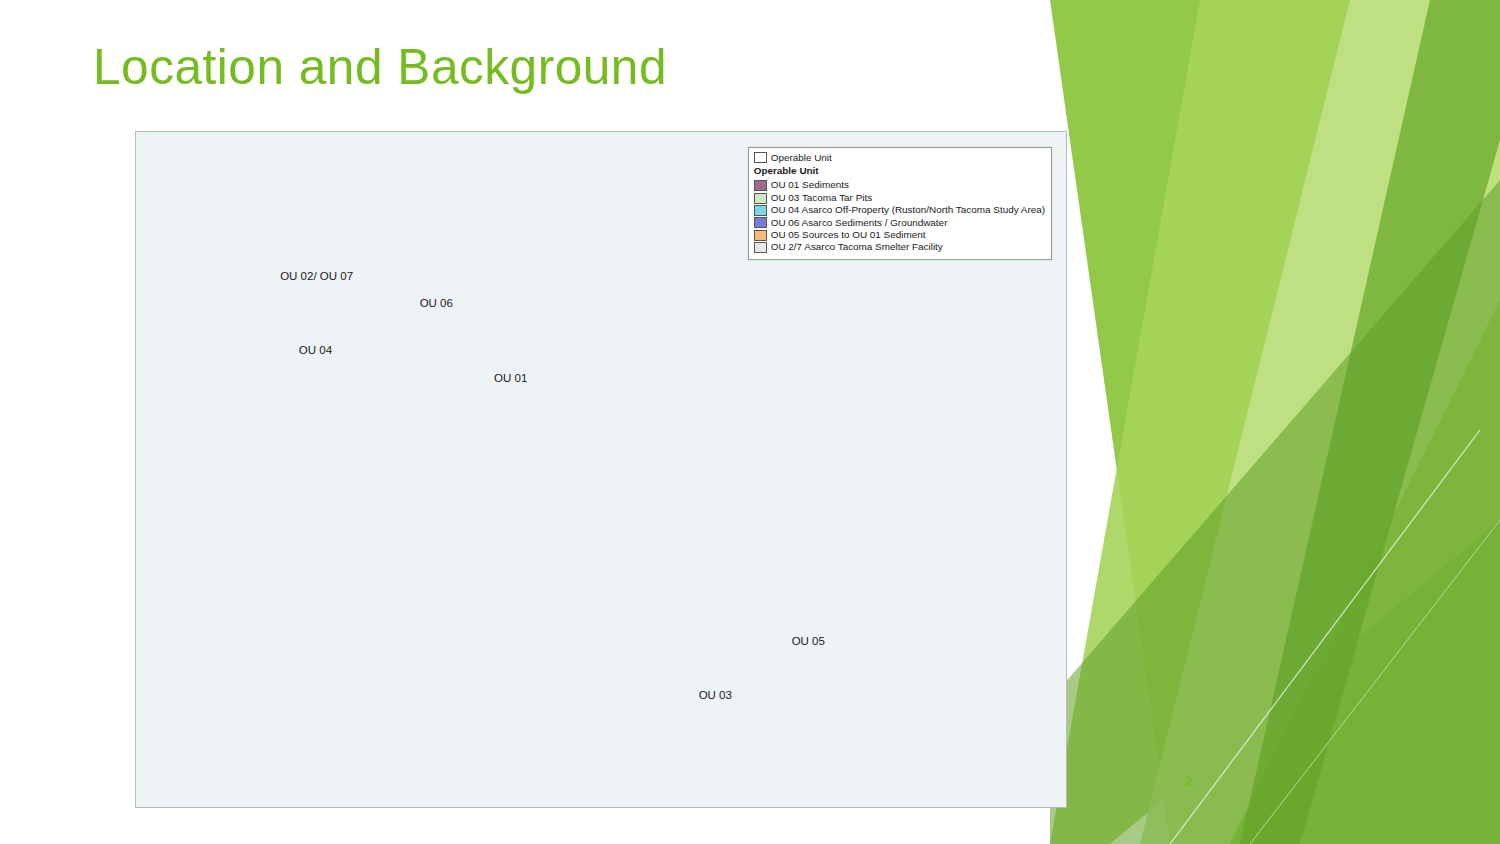Location and Background
Operable Unit
Operable Unit
OU 01 Sediments
OU 03 Tacoma Tar Pits
OU 04 Asarco Off-Property (Ruston/North Tacoma Study Area)
OU 06 Asarco Sediments / Groundwater
OU 05 Sources to OU 01 Sediment
OU 2/7 Asarco Tacoma Smelter Facility
OU 02/ OU 07 OU 06 OU 04 OU 01 OU 05 OU 03
2